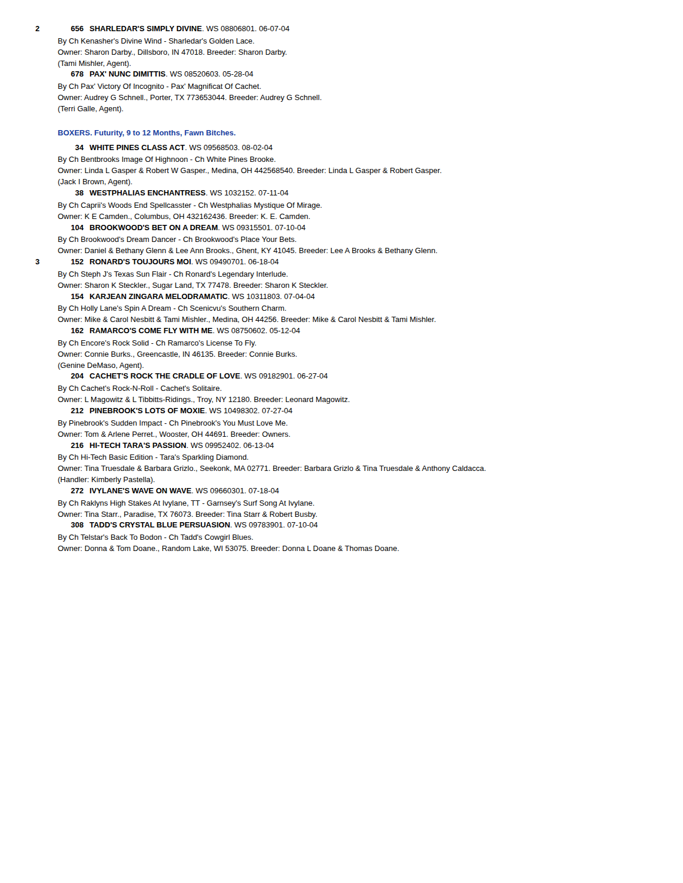2
656
SHARLEDAR'S SIMPLY DIVINE. WS 08806801. 06-07-04
By Ch Kenasher's Divine Wind - Sharledar's Golden Lace.
Owner: Sharon Darby., Dillsboro, IN 47018. Breeder: Sharon Darby.
(Tami Mishler, Agent).
678
PAX' NUNC DIMITTIS. WS 08520603. 05-28-04
By Ch Pax' Victory Of Incognito - Pax' Magnificat Of Cachet.
Owner: Audrey G Schnell., Porter, TX 773653044. Breeder: Audrey G Schnell.
(Terri Galle, Agent).
BOXERS. Futurity, 9 to 12 Months, Fawn Bitches.
34
WHITE PINES CLASS ACT. WS 09568503. 08-02-04
By Ch Bentbrooks Image Of Highnoon - Ch White Pines Brooke.
Owner: Linda L Gasper & Robert W Gasper., Medina, OH 442568540. Breeder: Linda L Gasper & Robert Gasper.
(Jack I Brown, Agent).
38
WESTPHALIAS ENCHANTRESS. WS 1032152. 07-11-04
By Ch Caprii's Woods End Spellcasster - Ch Westphalias Mystique Of Mirage.
Owner: K E Camden., Columbus, OH 432162436. Breeder: K. E. Camden.
104
BROOKWOOD'S BET ON A DREAM. WS 09315501. 07-10-04
By Ch Brookwood's Dream Dancer - Ch Brookwood's Place Your Bets.
Owner: Daniel & Bethany Glenn & Lee Ann Brooks., Ghent, KY 41045. Breeder: Lee A Brooks & Bethany Glenn.
3
152
RONARD'S TOUJOURS MOI. WS 09490701. 06-18-04
By Ch Steph J's Texas Sun Flair - Ch Ronard's Legendary Interlude.
Owner: Sharon K Steckler., Sugar Land, TX 77478. Breeder: Sharon K Steckler.
154
KARJEAN ZINGARA MELODRAMATIC. WS 10311803. 07-04-04
By Ch Holly Lane's Spin A Dream - Ch Scenicvu's Southern Charm.
Owner: Mike & Carol Nesbitt & Tami Mishler., Medina, OH 44256. Breeder: Mike & Carol Nesbitt & Tami Mishler.
162
RAMARCO'S COME FLY WITH ME. WS 08750602. 05-12-04
By Ch Encore's Rock Solid - Ch Ramarco's License To Fly.
Owner: Connie Burks., Greencastle, IN 46135. Breeder: Connie Burks.
(Genine DeMaso, Agent).
204
CACHET'S ROCK THE CRADLE OF LOVE. WS 09182901. 06-27-04
By Ch Cachet's Rock-N-Roll - Cachet's Solitaire.
Owner: L Magowitz & L Tibbitts-Ridings., Troy, NY 12180. Breeder: Leonard Magowitz.
212
PINEBROOK'S LOTS OF MOXIE. WS 10498302. 07-27-04
By Pinebrook's Sudden Impact - Ch Pinebrook's You Must Love Me.
Owner: Tom & Arlene Perret., Wooster, OH 44691. Breeder: Owners.
216
HI-TECH TARA'S PASSION. WS 09952402. 06-13-04
By Ch Hi-Tech Basic Edition - Tara's Sparkling Diamond.
Owner: Tina Truesdale & Barbara Grizlo., Seekonk, MA 02771. Breeder: Barbara Grizlo & Tina Truesdale & Anthony Caldacca.
(Handler: Kimberly Pastella).
272
IVYLANE'S WAVE ON WAVE. WS 09660301. 07-18-04
By Ch Raklyns High Stakes At Ivylane, TT - Garnsey's Surf Song At Ivylane.
Owner: Tina Starr., Paradise, TX 76073. Breeder: Tina Starr & Robert Busby.
308
TADD'S CRYSTAL BLUE PERSUASION. WS 09783901. 07-10-04
By Ch Telstar's Back To Bodon - Ch Tadd's Cowgirl Blues.
Owner: Donna & Tom Doane., Random Lake, WI 53075. Breeder: Donna L Doane & Thomas Doane.